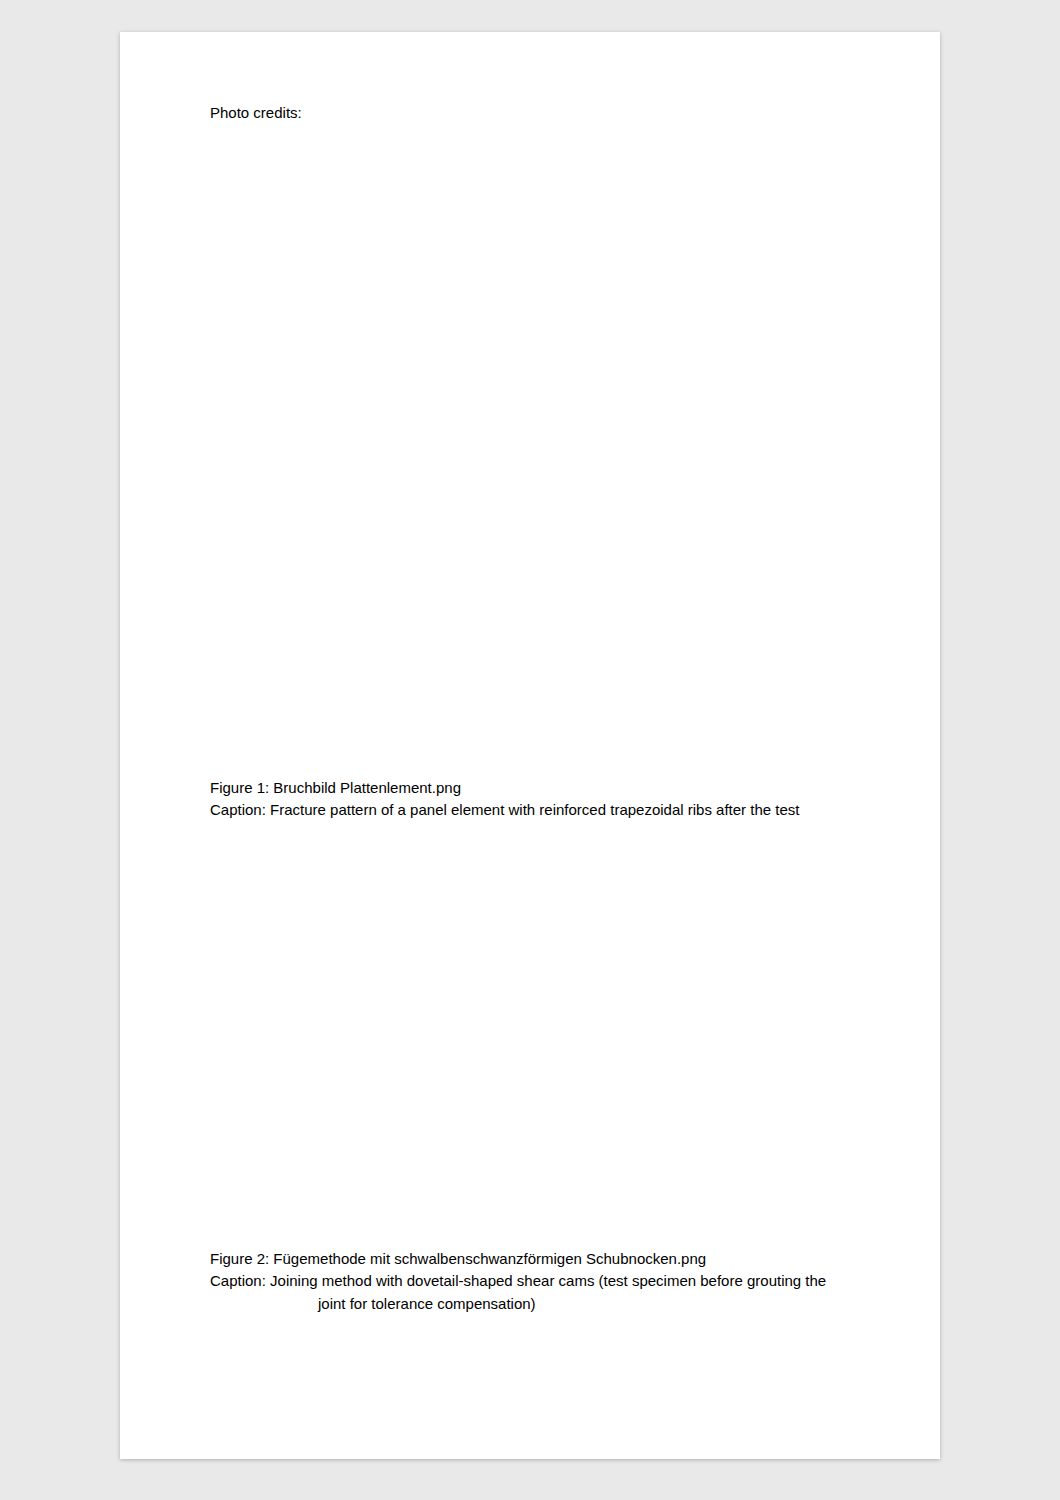Photo credits:
Figure 1: Bruchbild Plattenlement.png
Caption: Fracture pattern of a panel element with reinforced trapezoidal ribs after the test
Figure 2: Fügemethode mit schwalbenschwanzförmigen Schubnocken.png
Caption: Joining method with dovetail-shaped shear cams (test specimen before grouting the joint for tolerance compensation)